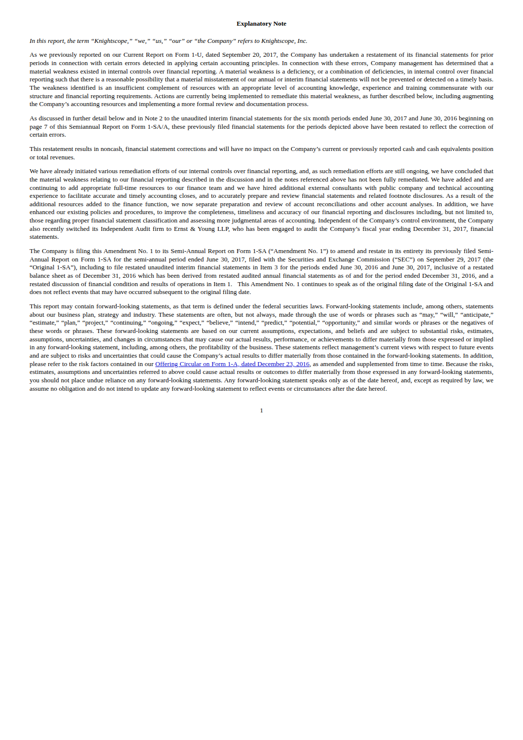Explanatory Note
In this report, the term “Knightscope,” “we,” “us,” “our” or “the Company” refers to Knightscope, Inc.
As we previously reported on our Current Report on Form 1-U, dated September 20, 2017, the Company has undertaken a restatement of its financial statements for prior periods in connection with certain errors detected in applying certain accounting principles. In connection with these errors, Company management has determined that a material weakness existed in internal controls over financial reporting. A material weakness is a deficiency, or a combination of deficiencies, in internal control over financial reporting such that there is a reasonable possibility that a material misstatement of our annual or interim financial statements will not be prevented or detected on a timely basis. The weakness identified is an insufficient complement of resources with an appropriate level of accounting knowledge, experience and training commensurate with our structure and financial reporting requirements. Actions are currently being implemented to remediate this material weakness, as further described below, including augmenting the Company’s accounting resources and implementing a more formal review and documentation process.
As discussed in further detail below and in Note 2 to the unaudited interim financial statements for the six month periods ended June 30, 2017 and June 30, 2016 beginning on page 7 of this Semiannual Report on Form 1-SA/A, these previously filed financial statements for the periods depicted above have been restated to reflect the correction of certain errors.
This restatement results in noncash, financial statement corrections and will have no impact on the Company’s current or previously reported cash and cash equivalents position or total revenues.
We have already initiated various remediation efforts of our internal controls over financial reporting, and, as such remediation efforts are still ongoing, we have concluded that the material weakness relating to our financial reporting described in the discussion and in the notes referenced above has not been fully remediated. We have added and are continuing to add appropriate full-time resources to our finance team and we have hired additional external consultants with public company and technical accounting experience to facilitate accurate and timely accounting closes, and to accurately prepare and review financial statements and related footnote disclosures. As a result of the additional resources added to the finance function, we now separate preparation and review of account reconciliations and other account analyses. In addition, we have enhanced our existing policies and procedures, to improve the completeness, timeliness and accuracy of our financial reporting and disclosures including, but not limited to, those regarding proper financial statement classification and assessing more judgmental areas of accounting. Independent of the Company’s control environment, the Company also recently switched its Independent Audit firm to Ernst & Young LLP, who has been engaged to audit the Company’s fiscal year ending December 31, 2017, financial statements.
The Company is filing this Amendment No. 1 to its Semi-Annual Report on Form 1-SA (“Amendment No. 1”) to amend and restate in its entirety its previously filed Semi-Annual Report on Form 1-SA for the semi-annual period ended June 30, 2017, filed with the Securities and Exchange Commission (“SEC”) on September 29, 2017 (the “Original 1-SA”), including to file restated unaudited interim financial statements in Item 3 for the periods ended June 30, 2016 and June 30, 2017, inclusive of a restated balance sheet as of December 31, 2016 which has been derived from restated audited annual financial statements as of and for the period ended December 31, 2016, and a restated discussion of financial condition and results of operations in Item 1. This Amendment No. 1 continues to speak as of the original filing date of the Original 1-SA and does not reflect events that may have occurred subsequent to the original filing date.
This report may contain forward-looking statements, as that term is defined under the federal securities laws. Forward-looking statements include, among others, statements about our business plan, strategy and industry. These statements are often, but not always, made through the use of words or phrases such as “may,” “will,” “anticipate,” “estimate,” “plan,” “project,” “continuing,” “ongoing,” “expect,” “believe,” “intend,” “predict,” “potential,” “opportunity,” and similar words or phrases or the negatives of these words or phrases. These forward-looking statements are based on our current assumptions, expectations, and beliefs and are subject to substantial risks, estimates, assumptions, uncertainties, and changes in circumstances that may cause our actual results, performance, or achievements to differ materially from those expressed or implied in any forward-looking statement, including, among others, the profitability of the business. These statements reflect management’s current views with respect to future events and are subject to risks and uncertainties that could cause the Company’s actual results to differ materially from those contained in the forward-looking statements. In addition, please refer to the risk factors contained in our Offering Circular on Form 1-A, dated December 23, 2016, as amended and supplemented from time to time. Because the risks, estimates, assumptions and uncertainties referred to above could cause actual results or outcomes to differ materially from those expressed in any forward-looking statements, you should not place undue reliance on any forward-looking statements. Any forward-looking statement speaks only as of the date hereof, and, except as required by law, we assume no obligation and do not intend to update any forward-looking statement to reflect events or circumstances after the date hereof.
1